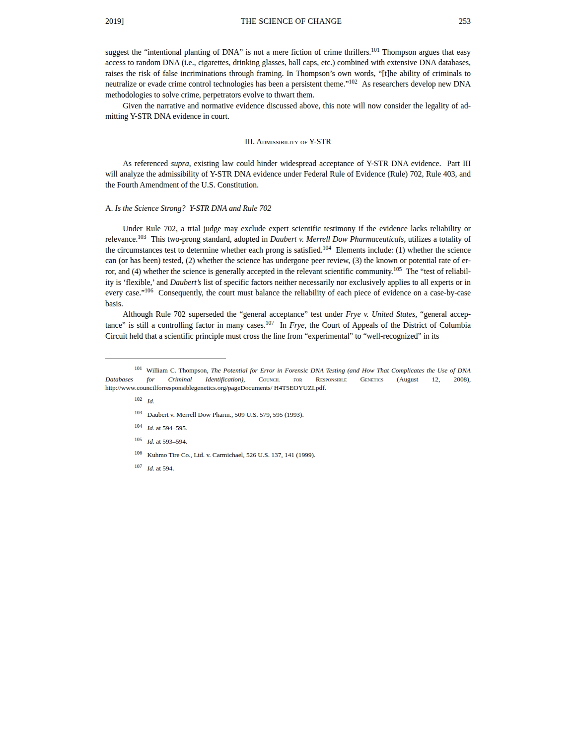2019] The Science of Change 253
suggest the “intentional planting of DNA” is not a mere fiction of crime thrillers.101 Thompson argues that easy access to random DNA (i.e., cigarettes, drinking glasses, ball caps, etc.) combined with extensive DNA databases, raises the risk of false incriminations through framing. In Thompson’s own words, “[t]he ability of criminals to neutralize or evade crime control technologies has been a persistent theme.”102 As researchers develop new DNA methodologies to solve crime, perpetrators evolve to thwart them.
Given the narrative and normative evidence discussed above, this note will now consider the legality of admitting Y-STR DNA evidence in court.
III. Admissibility of Y-STR
As referenced supra, existing law could hinder widespread acceptance of Y-STR DNA evidence. Part III will analyze the admissibility of Y-STR DNA evidence under Federal Rule of Evidence (Rule) 702, Rule 403, and the Fourth Amendment of the U.S. Constitution.
A. Is the Science Strong? Y-STR DNA and Rule 702
Under Rule 702, a trial judge may exclude expert scientific testimony if the evidence lacks reliability or relevance.103 This two-prong standard, adopted in Daubert v. Merrell Dow Pharmaceuticals, utilizes a totality of the circumstances test to determine whether each prong is satisfied.104 Elements include: (1) whether the science can (or has been) tested, (2) whether the science has undergone peer review, (3) the known or potential rate of error, and (4) whether the science is generally accepted in the relevant scientific community.105 The “test of reliability is ‘flexible,’ and Daubert’s list of specific factors neither necessarily nor exclusively applies to all experts or in every case.”106 Consequently, the court must balance the reliability of each piece of evidence on a case-by-case basis.
Although Rule 702 superseded the “general acceptance” test under Frye v. United States, “general acceptance” is still a controlling factor in many cases.107 In Frye, the Court of Appeals of the District of Columbia Circuit held that a scientific principle must cross the line from “experimental” to “well-recognized” in its
101 William C. Thompson, The Potential for Error in Forensic DNA Testing (and How That Complicates the Use of DNA Databases for Criminal Identification), Council for Responsible Genetics (August 12, 2008), http://www.councilforresponsiblegenetics.org/pageDocuments/ H4T5EOYUZI.pdf.
102 Id.
103 Daubert v. Merrell Dow Pharm., 509 U.S. 579, 595 (1993).
104 Id. at 594–595.
105 Id. at 593–594.
106 Kuhmo Tire Co., Ltd. v. Carmichael, 526 U.S. 137, 141 (1999).
107 Id. at 594.